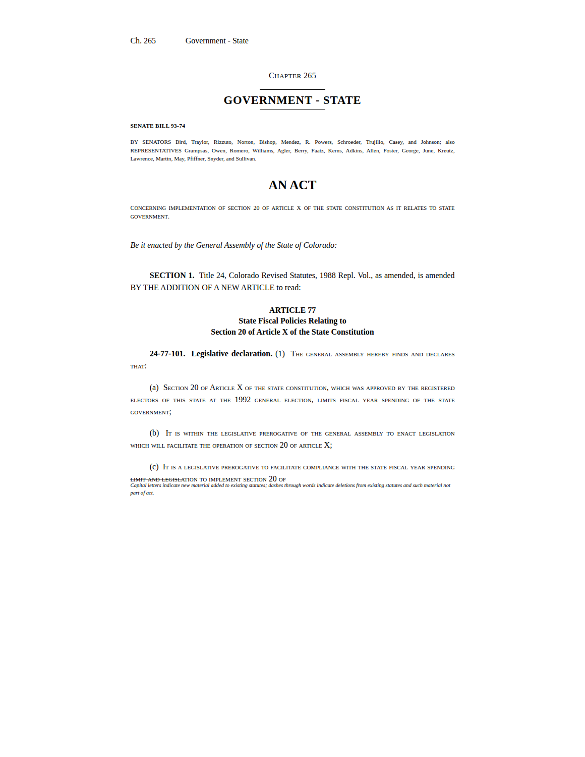Ch. 265
Government - State
CHAPTER 265
GOVERNMENT - STATE
SENATE BILL 93-74
BY SENATORS Bird, Traylor, Rizzuto, Norton, Bishop, Mendez, R. Powers, Schroeder, Trujillo, Casey, and Johnson; also REPRESENTATIVES Grampsas, Owen, Romero, Williams, Agler, Berry, Faatz, Kerns, Adkins, Allen, Foster, George, June, Kreutz, Lawrence, Martin, May, Pfiffner, Snyder, and Sullivan.
AN ACT
CONCERNING IMPLEMENTATION OF SECTION 20 OF ARTICLE X OF THE STATE CONSTITUTION AS IT RELATES TO STATE GOVERNMENT.
Be it enacted by the General Assembly of the State of Colorado:
SECTION 1. Title 24, Colorado Revised Statutes, 1988 Repl. Vol., as amended, is amended BY THE ADDITION OF A NEW ARTICLE to read:
ARTICLE 77
State Fiscal Policies Relating to
Section 20 of Article X of the State Constitution
24-77-101. Legislative declaration. (1) The general assembly hereby finds and declares that:
(a) Section 20 of Article X of the state constitution, which was approved by the registered electors of this state at the 1992 general election, limits fiscal year spending of the state government;
(b) It is within the legislative prerogative of the general assembly to enact legislation which will facilitate the operation of section 20 of article X;
(c) It is a legislative prerogative to facilitate compliance with the state fiscal year spending limit and legislation to implement section 20 of
Capital letters indicate new material added to existing statutes; dashes through words indicate deletions from existing statutes and such material not part of act.